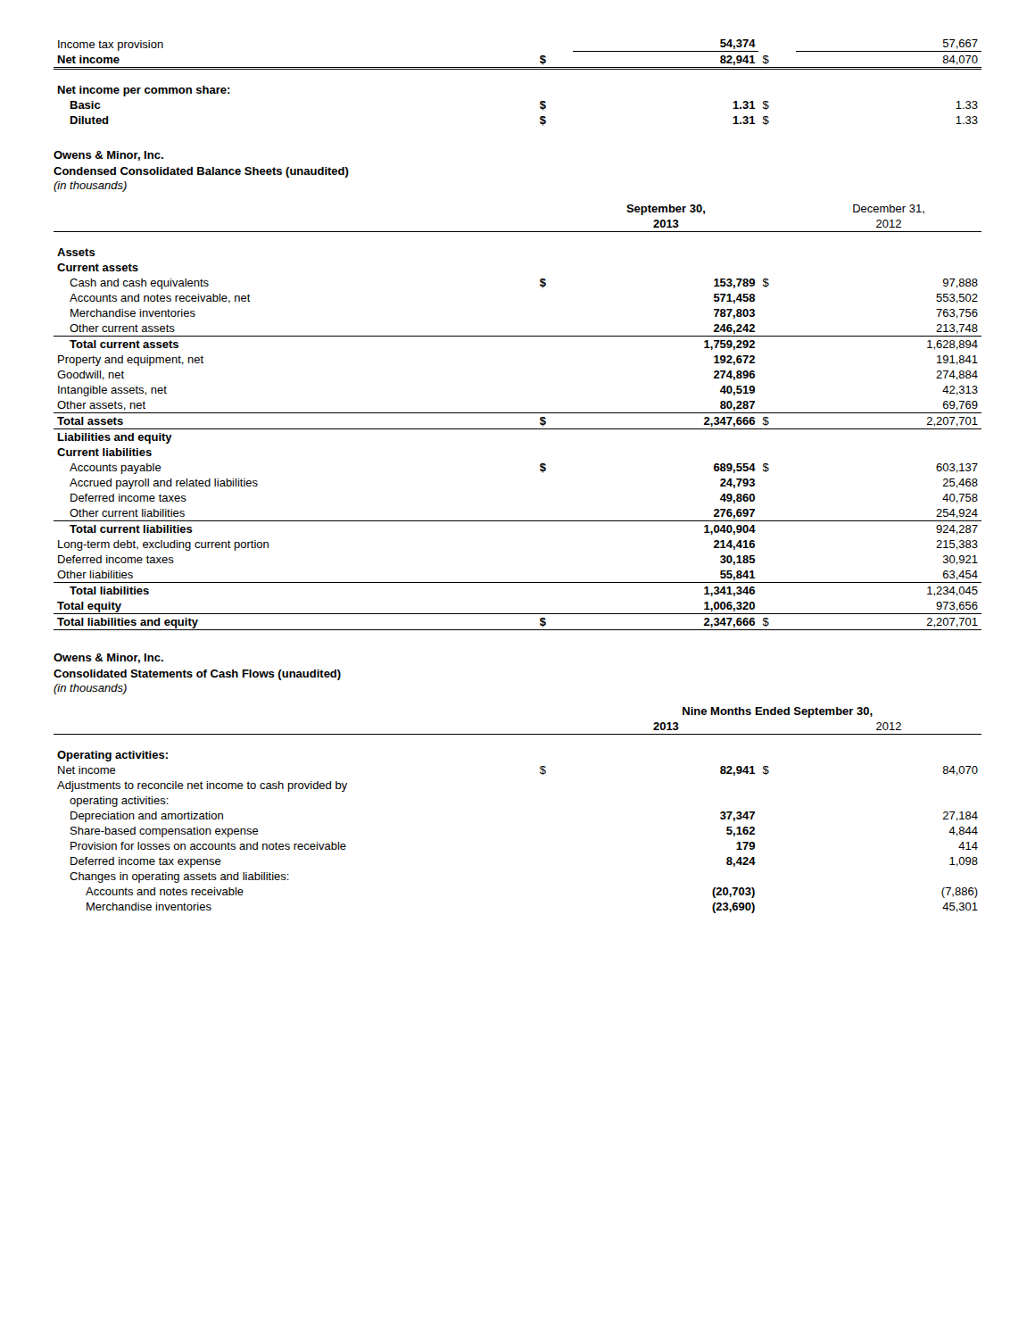| Income tax provision | | 54,374 | | 57,667 |
| Net income | $ | 82,941 | $ | 84,070 |
| Net income per common share: | | | | |
| Basic | $ | 1.31 | $ | 1.33 |
| Diluted | $ | 1.31 | $ | 1.33 |
Owens & Minor, Inc.
Condensed Consolidated Balance Sheets (unaudited)
(in thousands)
| | | September 30, | | December 31, |
| | | 2013 | | 2012 |
| Assets | | | | |
| Current assets | | | | |
| Cash and cash equivalents | $ | 153,789 | $ | 97,888 |
| Accounts and notes receivable, net | | 571,458 | | 553,502 |
| Merchandise inventories | | 787,803 | | 763,756 |
| Other current assets | | 246,242 | | 213,748 |
| Total current assets | | 1,759,292 | | 1,628,894 |
| Property and equipment, net | | 192,672 | | 191,841 |
| Goodwill, net | | 274,896 | | 274,884 |
| Intangible assets, net | | 40,519 | | 42,313 |
| Other assets, net | | 80,287 | | 69,769 |
| Total assets | $ | 2,347,666 | $ | 2,207,701 |
| Liabilities and equity | | | | |
| Current liabilities | | | | |
| Accounts payable | $ | 689,554 | $ | 603,137 |
| Accrued payroll and related liabilities | | 24,793 | | 25,468 |
| Deferred income taxes | | 49,860 | | 40,758 |
| Other current liabilities | | 276,697 | | 254,924 |
| Total current liabilities | | 1,040,904 | | 924,287 |
| Long-term debt, excluding current portion | | 214,416 | | 215,383 |
| Deferred income taxes | | 30,185 | | 30,921 |
| Other liabilities | | 55,841 | | 63,454 |
| Total liabilities | | 1,341,346 | | 1,234,045 |
| Total equity | | 1,006,320 | | 973,656 |
| Total liabilities and equity | $ | 2,347,666 | $ | 2,207,701 |
Owens & Minor, Inc.
Consolidated Statements of Cash Flows (unaudited)
(in thousands)
| | | Nine Months Ended September 30, |
| | | 2013 | | 2012 |
| Operating activities: | | | | |
| Net income | $ | 82,941 | $ | 84,070 |
| Adjustments to reconcile net income to cash provided by | | | | |
| operating activities: | | | | |
| Depreciation and amortization | | 37,347 | | 27,184 |
| Share-based compensation expense | | 5,162 | | 4,844 |
| Provision for losses on accounts and notes receivable | | 179 | | 414 |
| Deferred income tax expense | | 8,424 | | 1,098 |
| Changes in operating assets and liabilities: | | | | |
| Accounts and notes receivable | | (20,703) | | (7,886) |
| Merchandise inventories | | (23,690) | | 45,301 |